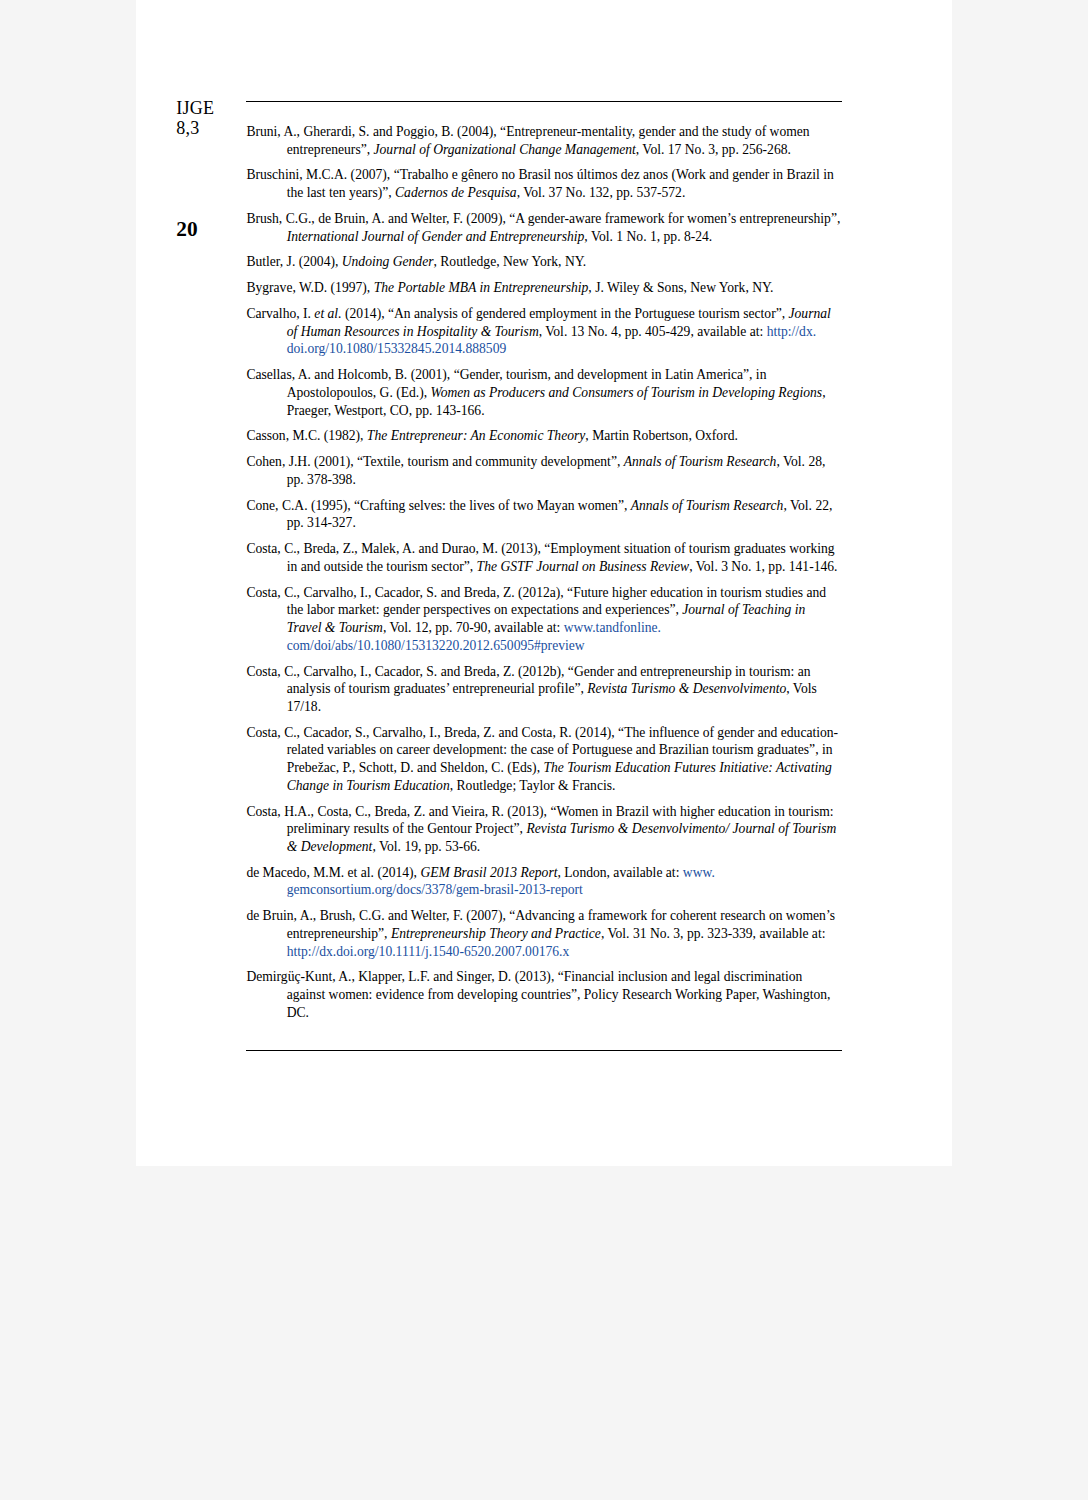IJGE
8,3
20
Bruni, A., Gherardi, S. and Poggio, B. (2004), “Entrepreneur-mentality, gender and the study of women entrepreneurs”, Journal of Organizational Change Management, Vol. 17 No. 3, pp. 256-268.
Bruschini, M.C.A. (2007), “Trabalho e gênero no Brasil nos últimos dez anos (Work and gender in Brazil in the last ten years)”, Cadernos de Pesquisa, Vol. 37 No. 132, pp. 537-572.
Brush, C.G., de Bruin, A. and Welter, F. (2009), “A gender-aware framework for women’s entrepreneurship”, International Journal of Gender and Entrepreneurship, Vol. 1 No. 1, pp. 8-24.
Butler, J. (2004), Undoing Gender, Routledge, New York, NY.
Bygrave, W.D. (1997), The Portable MBA in Entrepreneurship, J. Wiley & Sons, New York, NY.
Carvalho, I. et al. (2014), “An analysis of gendered employment in the Portuguese tourism sector”, Journal of Human Resources in Hospitality & Tourism, Vol. 13 No. 4, pp. 405-429, available at: http://dx. doi.org/10.1080/15332845.2014.888509
Casellas, A. and Holcomb, B. (2001), “Gender, tourism, and development in Latin America”, in Apostolopoulos, G. (Ed.), Women as Producers and Consumers of Tourism in Developing Regions, Praeger, Westport, CO, pp. 143-166.
Casson, M.C. (1982), The Entrepreneur: An Economic Theory, Martin Robertson, Oxford.
Cohen, J.H. (2001), “Textile, tourism and community development”, Annals of Tourism Research, Vol. 28, pp. 378-398.
Cone, C.A. (1995), “Crafting selves: the lives of two Mayan women”, Annals of Tourism Research, Vol. 22, pp. 314-327.
Costa, C., Breda, Z., Malek, A. and Durao, M. (2013), “Employment situation of tourism graduates working in and outside the tourism sector”, The GSTF Journal on Business Review, Vol. 3 No. 1, pp. 141-146.
Costa, C., Carvalho, I., Cacador, S. and Breda, Z. (2012a), “Future higher education in tourism studies and the labor market: gender perspectives on expectations and experiences”, Journal of Teaching in Travel & Tourism, Vol. 12, pp. 70-90, available at: www.tandfonline. com/doi/abs/10.1080/15313220.2012.650095#preview
Costa, C., Carvalho, I., Cacador, S. and Breda, Z. (2012b), “Gender and entrepreneurship in tourism: an analysis of tourism graduates’ entrepreneurial profile”, Revista Turismo & Desenvolvimento, Vols 17/18.
Costa, C., Cacador, S., Carvalho, I., Breda, Z. and Costa, R. (2014), “The influence of gender and education-related variables on career development: the case of Portuguese and Brazilian tourism graduates”, in Prebežac, P., Schott, D. and Sheldon, C. (Eds), The Tourism Education Futures Initiative: Activating Change in Tourism Education, Routledge; Taylor & Francis.
Costa, H.A., Costa, C., Breda, Z. and Vieira, R. (2013), “Women in Brazil with higher education in tourism: preliminary results of the Gentour Project”, Revista Turismo & Desenvolvimento/ Journal of Tourism & Development, Vol. 19, pp. 53-66.
de Macedo, M.M. et al. (2014), GEM Brasil 2013 Report, London, available at: www. gemconsortium.org/docs/3378/gem-brasil-2013-report
de Bruin, A., Brush, C.G. and Welter, F. (2007), “Advancing a framework for coherent research on women’s entrepreneurship”, Entrepreneurship Theory and Practice, Vol. 31 No. 3, pp. 323-339, available at: http://dx.doi.org/10.1111/j.1540-6520.2007.00176.x
Demirgüç-Kunt, A., Klapper, L.F. and Singer, D. (2013), “Financial inclusion and legal discrimination against women: evidence from developing countries”, Policy Research Working Paper, Washington, DC.